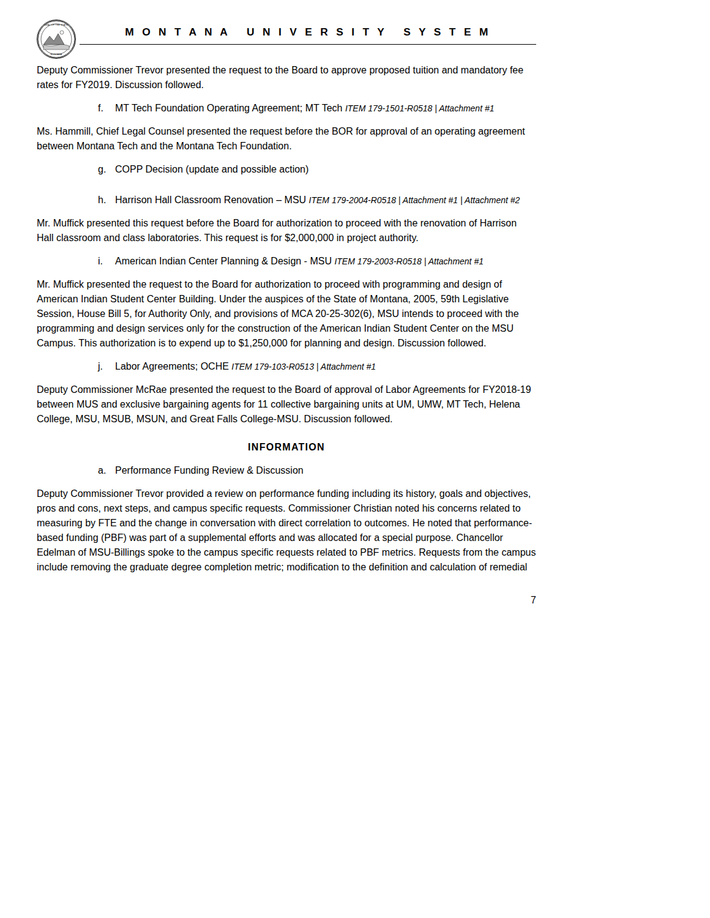SEAL OF THE STATE MONTANA
M O N T A N A U N I V E R S I T Y S Y S T E M
Deputy Commissioner Trevor presented the request to the Board to approve proposed tuition and mandatory fee rates for FY2019. Discussion followed.
f.
MT Tech Foundation Operating Agreement; MT Tech ITEM 179-1501-R0518 | Attachment #1
Ms. Hammill, Chief Legal Counsel presented the request before the BOR for approval of an operating agreement between Montana Tech and the Montana Tech Foundation.
g.
COPP Decision (update and possible action)
h.
Harrison Hall Classroom Renovation – MSU ITEM 179-2004-R0518 | Attachment #1 | Attachment #2
Mr. Muffick presented this request before the Board for authorization to proceed with the renovation of Harrison Hall classroom and class laboratories. This request is for $2,000,000 in project authority.
i.
American Indian Center Planning & Design - MSU ITEM 179-2003-R0518 | Attachment #1
Mr. Muffick presented the request to the Board for authorization to proceed with programming and design of American Indian Student Center Building. Under the auspices of the State of Montana, 2005, 59th Legislative Session, House Bill 5, for Authority Only, and provisions of MCA 20-25-302(6), MSU intends to proceed with the programming and design services only for the construction of the American Indian Student Center on the MSU Campus. This authorization is to expend up to $1,250,000 for planning and design. Discussion followed.
j.
Labor Agreements; OCHE ITEM 179-103-R0513 | Attachment #1
Deputy Commissioner McRae presented the request to the Board of approval of Labor Agreements for FY2018-19 between MUS and exclusive bargaining agents for 11 collective bargaining units at UM, UMW, MT Tech, Helena College, MSU, MSUB, MSUN, and Great Falls College-MSU. Discussion followed.
INFORMATION
a.
Performance Funding Review & Discussion
Deputy Commissioner Trevor provided a review on performance funding including its history, goals and objectives, pros and cons, next steps, and campus specific requests. Commissioner Christian noted his concerns related to measuring by FTE and the change in conversation with direct correlation to outcomes. He noted that performance-based funding (PBF) was part of a supplemental efforts and was allocated for a special purpose. Chancellor Edelman of MSU-Billings spoke to the campus specific requests related to PBF metrics. Requests from the campus include removing the graduate degree completion metric; modification to the definition and calculation of remedial
7